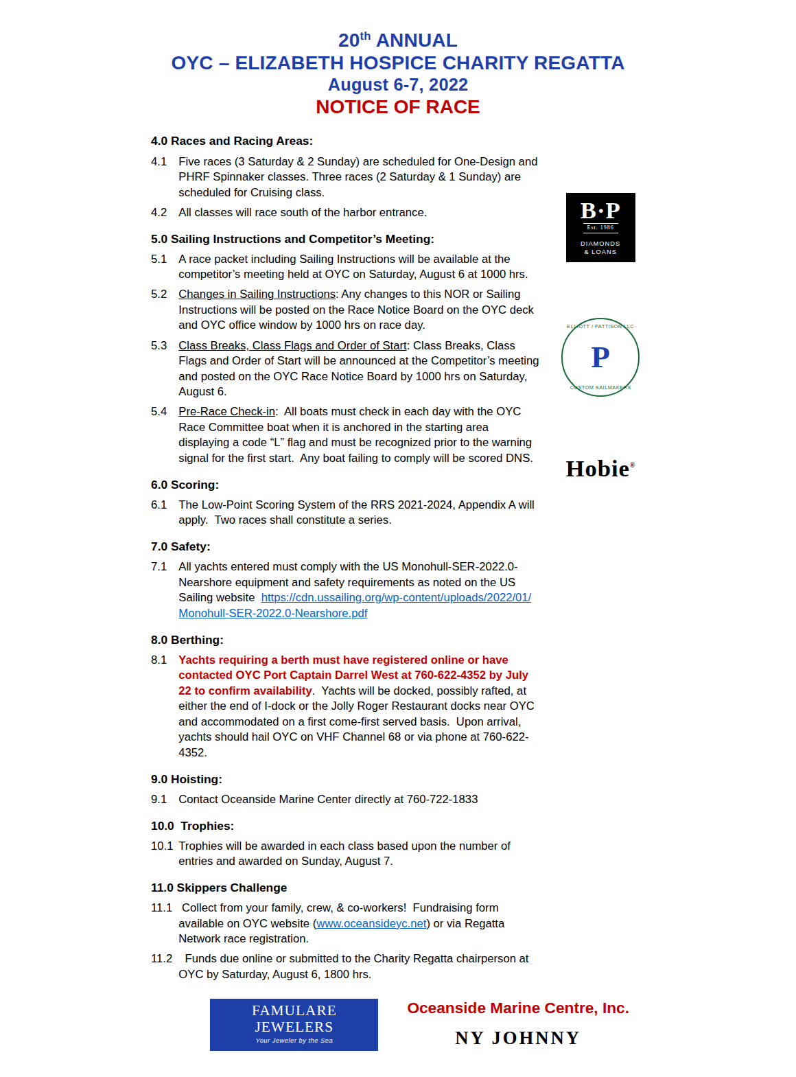20th ANNUAL
OYC – ELIZABETH HOSPICE CHARITY REGATTA
August 6-7, 2022
NOTICE OF RACE
4.0 Races and Racing Areas:
4.1 Five races (3 Saturday & 2 Sunday) are scheduled for One-Design and PHRF Spinnaker classes. Three races (2 Saturday & 1 Sunday) are scheduled for Cruising class.
4.2 All classes will race south of the harbor entrance.
5.0 Sailing Instructions and Competitor’s Meeting:
5.1 A race packet including Sailing Instructions will be available at the competitor’s meeting held at OYC on Saturday, August 6 at 1000 hrs.
5.2 Changes in Sailing Instructions: Any changes to this NOR or Sailing Instructions will be posted on the Race Notice Board on the OYC deck and OYC office window by 1000 hrs on race day.
5.3 Class Breaks, Class Flags and Order of Start: Class Breaks, Class Flags and Order of Start will be announced at the Competitor’s meeting and posted on the OYC Race Notice Board by 1000 hrs on Saturday, August 6.
5.4 Pre-Race Check-in: All boats must check in each day with the OYC Race Committee boat when it is anchored in the starting area displaying a code “L” flag and must be recognized prior to the warning signal for the first start. Any boat failing to comply will be scored DNS.
6.0 Scoring:
6.1 The Low-Point Scoring System of the RRS 2021-2024, Appendix A will apply. Two races shall constitute a series.
7.0 Safety:
7.1 All yachts entered must comply with the US Monohull-SER-2022.0-Nearshore equipment and safety requirements as noted on the US Sailing website https://cdn.ussailing.org/wp-content/uploads/2022/01/Monohull-SER-2022.0-Nearshore.pdf
8.0 Berthing:
8.1 Yachts requiring a berth must have registered online or have contacted OYC Port Captain Darrel West at 760-622-4352 by July 22 to confirm availability. Yachts will be docked, possibly rafted, at either the end of I-dock or the Jolly Roger Restaurant docks near OYC and accommodated on a first come-first served basis. Upon arrival, yachts should hail OYC on VHF Channel 68 or via phone at 760-622-4352.
9.0 Hoisting:
9.1 Contact Oceanside Marine Center directly at 760-722-1833
10.0 Trophies:
10.1 Trophies will be awarded in each class based upon the number of entries and awarded on Sunday, August 7.
11.0 Skippers Challenge
11.1 Collect from your family, crew, & co-workers! Fundraising form available on OYC website (www.oceansideyc.net) or via Regatta Network race registration.
11.2 Funds due online or submitted to the Charity Regatta chairperson at OYC by Saturday, August 6, 1800 hrs.
B·P
Est. 1986
DIAMONDS
& LOANS
ELLIOTT / PATTISON LLC
P
CUSTOM SAILMAKERS
Hobie®
FAMULARE JEWELERS
Your Jeweler by the Sea
Oceanside Marine Centre, Inc.
NY JOHNNY